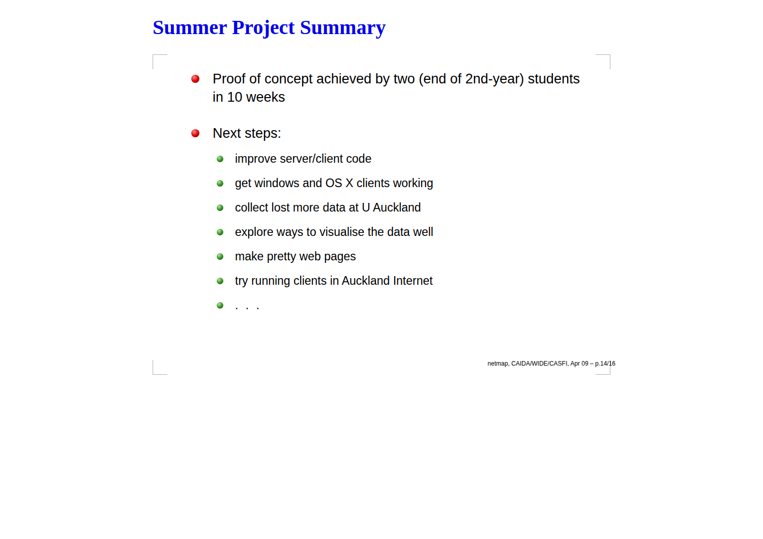Summer Project Summary
Proof of concept achieved by two (end of 2nd-year) students in 10 weeks
Next steps:
improve server/client code
get windows and OS X clients working
collect lost more data at U Auckland
explore ways to visualise the data well
make pretty web pages
try running clients in Auckland Internet
. . .
netmap, CAIDA/WIDE/CASFI, Apr 09 – p.14/16